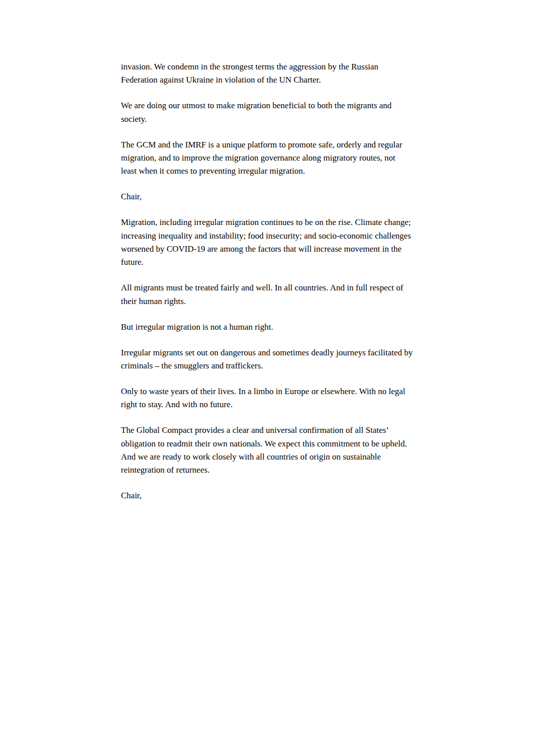invasion. We condemn in the strongest terms the aggression by the Russian Federation against Ukraine in violation of the UN Charter.
We are doing our utmost to make migration beneficial to both the migrants and society.
The GCM and the IMRF is a unique platform to promote safe, orderly and regular migration, and to improve the migration governance along migratory routes, not least when it comes to preventing irregular migration.
Chair,
Migration, including irregular migration continues to be on the rise. Climate change; increasing inequality and instability; food insecurity; and socio-economic challenges worsened by COVID-19 are among the factors that will increase movement in the future.
All migrants must be treated fairly and well. In all countries. And in full respect of their human rights.
But irregular migration is not a human right.
Irregular migrants set out on dangerous and sometimes deadly journeys facilitated by criminals – the smugglers and traffickers.
Only to waste years of their lives. In a limbo in Europe or elsewhere. With no legal right to stay. And with no future.
The Global Compact provides a clear and universal confirmation of all States’ obligation to readmit their own nationals. We expect this commitment to be upheld. And we are ready to work closely with all countries of origin on sustainable reintegration of returnees.
Chair,